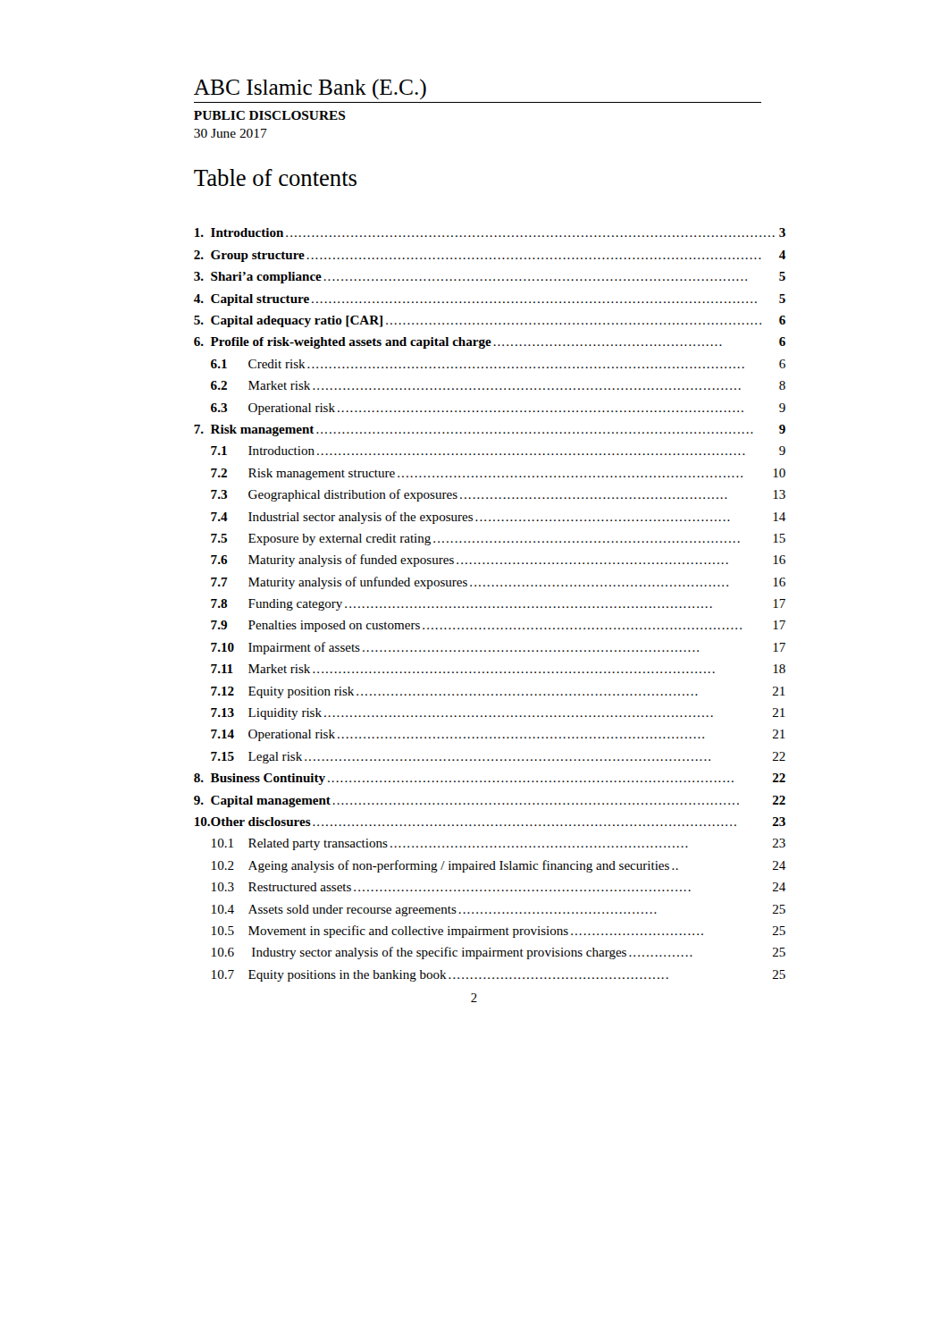ABC Islamic Bank (E.C.)
PUBLIC DISCLOSURES
30 June 2017
Table of contents
| 1. | Introduction ................................................................................................................. 3 |
| 2. | Group structure ......................................................................................................... 4 |
| 3. | Shari’a compliance .................................................................................................. 5 |
| 4. | Capital structure ....................................................................................................... 5 |
| 5. | Capital adequacy ratio [CAR] ....................................................................................... 6 |
| 6. | Profile of risk-weighted assets and capital charge ..................................................... 6 |
| | 6.1 | Credit risk ..................................................................................................... 6 |
| | 6.2 | Market risk ................................................................................................... 8 |
| | 6.3 | Operational risk .............................................................................................. 9 |
| 7. | Risk management ..................................................................................................... 9 |
| | 7.1 | Introduction ................................................................................................... 9 |
| | 7.2 | Risk management structure ................................................................................ 10 |
| | 7.3 | Geographical distribution of exposures .............................................................. 13 |
| | 7.4 | Industrial sector analysis of the exposures ........................................................... 14 |
| | 7.5 | Exposure by external credit rating ....................................................................... 15 |
| | 7.6 | Maturity analysis of funded exposures ............................................................... 16 |
| | 7.7 | Maturity analysis of unfunded exposures ............................................................ 16 |
| | 7.8 | Funding category ..................................................................................... 17 |
| | 7.9 | Penalties imposed on customers .......................................................................... 17 |
| | 7.10 | Impairment of assets .............................................................................. 17 |
| | 7.11 | Market risk ............................................................................................. 18 |
| | 7.12 | Equity position risk ............................................................................... 21 |
| | 7.13 | Liquidity risk .......................................................................................... 21 |
| | 7.14 | Operational risk ..................................................................................... 21 |
| | 7.15 | Legal risk .............................................................................................. 22 |
| 8. | Business Continuity .............................................................................................. 22 |
| 9. | Capital management .............................................................................................. 22 |
| 10. | Other disclosures .................................................................................................. 23 |
| | 10.1 | Related party transactions ..................................................................... 23 |
| | 10.2 | Ageing analysis of non-performing / impaired Islamic financing and securities .. 24 |
| | 10.3 | Restructured assets .............................................................................. 24 |
| | 10.4 | Assets sold under recourse agreements .............................................. 25 |
| | 10.5 | Movement in specific and collective impairment provisions ............................... 25 |
| | 10.6 | Industry sector analysis of the specific impairment provisions charges ............... 25 |
| | 10.7 | Equity positions in the banking book ................................................... 25 |
2